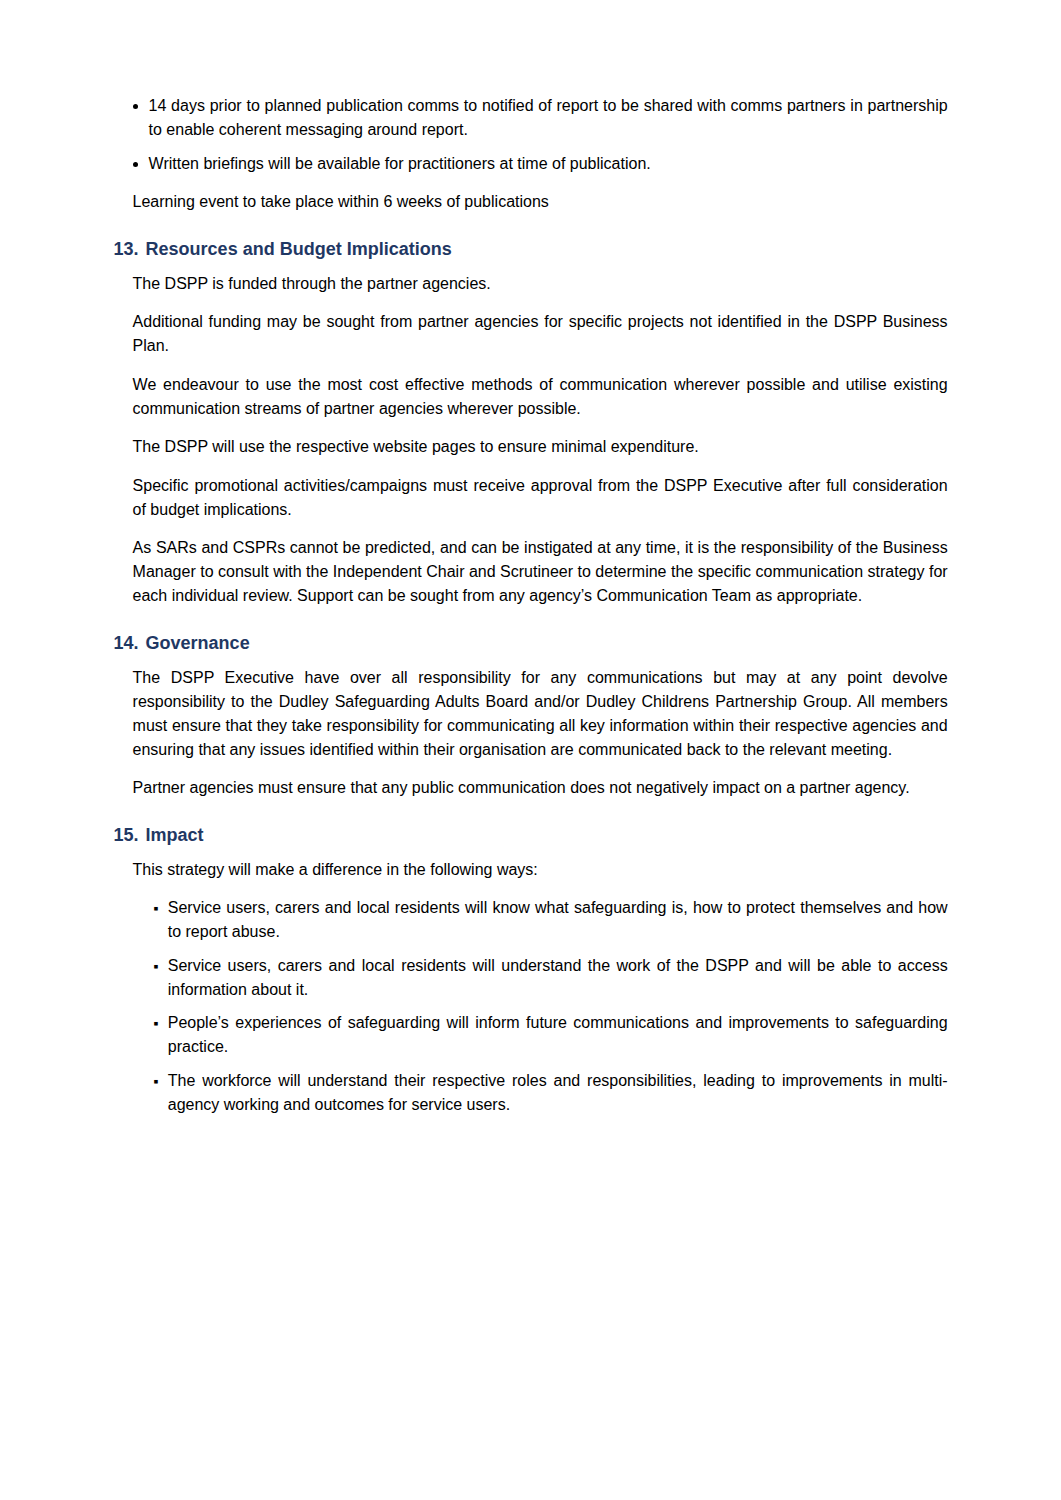14 days prior to planned publication comms to notified of report to be shared with comms partners in partnership to enable coherent messaging around report.
Written briefings will be available for practitioners at time of publication.
Learning event to take place within 6 weeks of publications
13. Resources and Budget Implications
The DSPP is funded through the partner agencies.
Additional funding may be sought from partner agencies for specific projects not identified in the DSPP Business Plan.
We endeavour to use the most cost effective methods of communication wherever possible and utilise existing communication streams of partner agencies wherever possible.
The DSPP will use the respective website pages to ensure minimal expenditure.
Specific promotional activities/campaigns must receive approval from the DSPP Executive after full consideration of budget implications.
As SARs and CSPRs cannot be predicted, and can be instigated at any time, it is the responsibility of the Business Manager to consult with the Independent Chair and Scrutineer to determine the specific communication strategy for each individual review. Support can be sought from any agency’s Communication Team as appropriate.
14. Governance
The DSPP Executive have over all responsibility for any communications but may at any point devolve responsibility to the Dudley Safeguarding Adults Board and/or Dudley Childrens Partnership Group. All members must ensure that they take responsibility for communicating all key information within their respective agencies and ensuring that any issues identified within their organisation are communicated back to the relevant meeting.
Partner agencies must ensure that any public communication does not negatively impact on a partner agency.
15. Impact
This strategy will make a difference in the following ways:
Service users, carers and local residents will know what safeguarding is, how to protect themselves and how to report abuse.
Service users, carers and local residents will understand the work of the DSPP and will be able to access information about it.
People’s experiences of safeguarding will inform future communications and improvements to safeguarding practice.
The workforce will understand their respective roles and responsibilities, leading to improvements in multi-agency working and outcomes for service users.